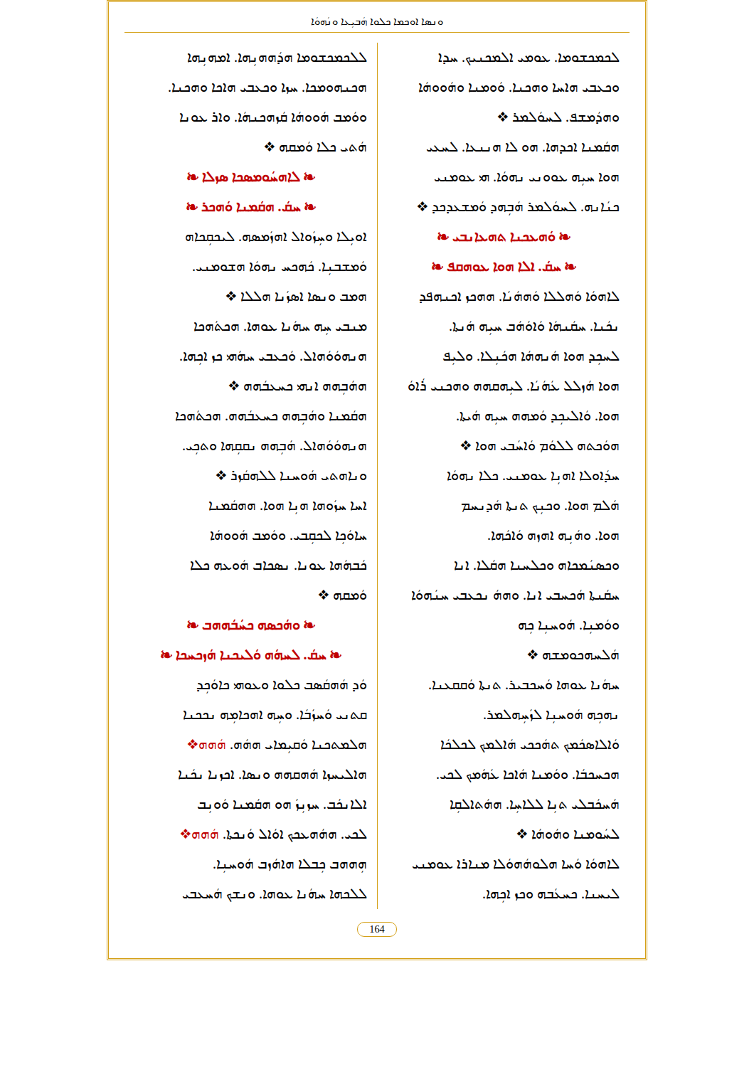ܘܢܣܐ ܐܘܟܡܐ ܟܠܘܐ ܗܿܒܝܼܥܐ ܘܢܿܗܘܿܐ
ܠܟܡܟܫܘܡܐ. ܥܘܡܝ ܐܠܡܟܢܝܟ. ܚܕܐ
ܘܟܥܒܝ ܗܐܚܐ ܘܗܟܢܐ. ܘܿܘܡܢܐ ܘܗܿܘܘܗܿܐ
ܘܗܕܿܡܫܦ. ܠܚܘܿܠܡܪ ❖
ܗܩܿܡܢܐ ܐܟܕܗܐ. ܗܘ ܠܐ ܗܢܢܥܐ. ܠܚܥܝ
ܗܘܐ ܚܝܼܗ ܥܘܘܢܝ ܢܗܘܿܐ. ܗܝ ܥܘܡܢܝ
ܟܢܿܐܢܗ. ܠܚܘܿܠܡܪ ܗܿܒܼܗܕ ܘܿܡܫܥܕܟܕ ❖
❧ ܘܿܗܥܟܢܐ ܬܗܥܐܢܒܝ ❧
❧ ܚܩܿ. ܐܠܐ ܗܘܐ ܥܘܗܩܦ ❧
ܠܐܗܘܿܐ ܘܿܗܠܠܐ ܘܿܗܗܿܢܿܐ. ܗܗܟܙ ܐܟܢܗܦܕ
ܢܟܿܢܐ. ܚܩܿܢܗܿܐ ܘܿܐܘܿܗܿܒ ܚܝܼܗ ܗܿܢܬܐ.
ܠܚܟܼܕ ܗܘܐ ܗܿܢܗܗܿܐ ܗܟܿܢܼܠܐ. ܘܠܝܼܦ
ܗܘܐ ܗܿܙܠܠ ܥܿܗܿܢܿܐ. ܠܝܼܗܩܗܗ ܘܗܟܢܝ ܪܿܐܘܿ
ܗܘܐ. ܘܿܐܠܝܟܼܕ ܘܿܡܗܗ ܚܝܼܗ ܗܿܝܬܐ.
ܗܘܿܟܬܗ ܠܠܘܿܡ ܘܿܐܚܿܒܝ ܗܘܐ ❖
ܚܕܿܐܘܠܐ ܐܗܢܼܐ ܥܘܡܢܝ. ܟܠܐ ܢܗܘܿܐ
ܗܿܠܡ ܗܘܐ. ܘܟܢܼܟ ܬܢܬܐ ܗܿܕܢܚܡ
ܗܘܐ. ܘܗܿܢܼܗ ܐܗܙܗ ܘܿܐܟܿܗܐ.
ܘܟܣܢܿܡܟܐܗ ܘܟܠܚܢܐ ܗܩܿܠܐ. ܐܢܐ
ܚܩܿܢܬܐ ܗܿܟܚܒܝ ܐܢܐ. ܘܗܗܿ ܢܟܥܒܝ ܚܢܿܗܘܿܐ
ܘܘܿܡܢܼܐ. ܗܿܘܚܢܼܐ ܟܼܗ
ܗܿܠܚܗܟܘܡܫܗ ❖
ܚܗܿܢܐ ܥܘܗܐ ܘܿܚܟܒܝܪ. ܬܢܬܐ ܘܿܩܩܥܢܐ.
ܢܗܟܼܗ ܗܿܘܚܢܼܐ ܠܙܿܚܼܗܠܡܪ.
ܘܿܐܠܐܣܟܿܡܟ ܬܗܿܟܟܝ ܗܿܐܠܡܟ ܠܟܠܟܿܐ
ܗܟܚܟܒܿܐ. ܘܘܿܡܢܐ ܗܿܐܟܐ ܥܿܗܿܡܟ ܠܟܝ.
ܗܿܚܟܿܒܠܝ ܬܢܼܐ ܠܠܐܚܼܐ. ܗܗܿܬܐܠܩܼܐ
ܠܚܿܘܡܢܐ ܘܗܿܘܗܿܐ ❖
ܠܐܗܘܿܐ ܘܿܚܐ ܗܠܘܗܿܗܘܿܠܐ ܡܢܐܪܐ ܥܘܡܢܝ
ܠܝܚܢܐ. ܟܚܥܿܒܗ ܘܟܙ ܐܟܼܗܐ.
ܠܠܟܡܟܫܘܡܐ ܗܕܿܗܗܢܼܗܐ. ܐܡܗܢܼܗܐ
ܗܟܢܗܘܡܟܐ. ܚܙܐ ܘܟܥܒܝ ܗܐܟܐ ܘܗܟܢܐ.
ܘܘܿܡܒ ܗܿܘܘܗܿܐ ܩܿܙܗܟܢܗܿܐ. ܘܐܪ ܥܘܢܐ
ܗܿܬܝ ܟܠܐ ܘܿܡܩܗ ❖
❧ ܠܐܗܚܿܘܡܣܟܐ ܣܙܠܐ ❧
❧ ܚܩܿ. ܗܩܿܡܢܐ ܘܿܗܟܪ ❧
ܐܘܝܼܠܐ ܘܚܼܙܿܘܐܠ ܐܗܙܿܡܣܗ. ܠܝܟܩܼܟܐܗ
ܘܿܡܫܒܢܼܐ. ܟܿܗܟܚ ܢܗܘܿܐ ܗܫܘܡܢܝ.
ܗܡܒ ܘܢܣܐ ܐܣܙܿܢܐ ܗܠܠܐ ❖
ܡܢܒܝ ܚܼܗ ܚܗܿܢܐ ܥܘܗܐ. ܗܟܬܿܗܟܐ
ܗܢܗܘܿܘܿܗܐܠ. ܘܿܟܥܒܝ ܚܗܿܗܝ ܟܙ ܐܟܼܗܐ.
ܗܗܿܒܼܗܗ ܐܢܗܝ ܟܚܥܒܿܗܗ ❖
ܗܩܿܡܢܐ ܘܗܿܒܼܗܗ ܟܚܥܒܿܗܗ. ܗܟܬܿܗܟܐ
ܗܢܗܘܿܘܿܗܐܠ. ܗܿܒܼܗܗ ܢܩܩܼܗܐ ܘܬܟܼܝ.
ܘܢܐܗܬܝ ܗܿܘܚܢܐ ܠܠܗܩܿܙܪ ❖
ܐܚܐ ܚܙܿܘܗܐ ܗܢܼܐ ܗܘܐ. ܗܗܩܿܡܢܐ
ܚܐܘܿܟܼܐ ܠܟܩܼܒܝ. ܘܘܿܡܒ ܗܿܘܘܗܿܐ
ܟܿܒܗܿܗܐ ܥܘܢܐ. ܢܣܟܐܒ ܗܿܘܥܗ ܟܠܐ
ܘܿܡܩܗ ❖
❧ ܘܗܿܟܣܗ ܟܚܿܒܿܗܗܒ ❧
❧ ܚܩܿ. ܠܚܗܿܗ ܘܿܠܝܟܢܐ ܗܿܙܟܚܟܐ ❧
ܘܿܕ ܗܿܗܩܿܣܒ ܟܠܘܐ ܘܥܘܗܝ ܟܐܘܿܟܼܕ
ܩܬܢܝ ܘܿܚܙܿܒܿܐ. ܘܚܼܗ ܐܗܟܐܡܼܗ ܢܟܟܢܐ
ܗܠܡܬܟܢܐ ܘܿܩܝܼܡܐܝ ܗܗܿܗ. ܗܿܗܗ❖
ܗܐܠܝܚܙܐ ܗܿܗܩܗܗ ܘܢܣܐ. ܐܟܙܢܐ ܢܟܿܢܐ
ܐܠܐܢܟܿܒ. ܚܙܢܼܙܿ ܗܘ ܗܩܿܡܢܐ ܘܿܘܢܼܒ
ܠܟܝ. ܗܗܿܗܥܟܟ ܐܘܿܐܠ ܘܿܢܟܬܐ. ܗܿܗܗ❖
ܗܼܗܗܒ ܟܼܒܠܐ ܗܐܗܿܙܒ ܗܿܘܚܢܼܐ.
ܠܠܟܗܐ ܚܗܿܢܐ ܥܘܗܐ. ܘܢܫܟ ܗܿܚܥܒܝ
164